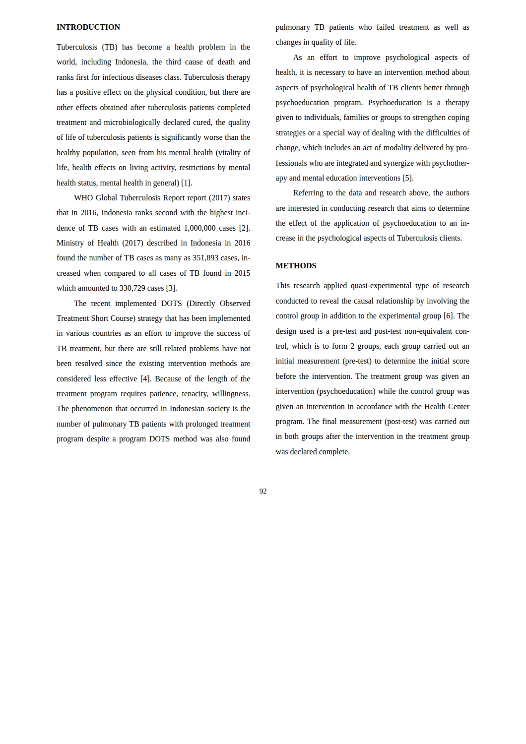INTRODUCTION
Tuberculosis (TB) has become a health problem in the world, including Indonesia, the third cause of death and ranks first for infectious diseases class. Tuberculosis therapy has a positive effect on the physical condition, but there are other effects obtained after tuberculosis patients completed treatment and microbiologically declared cured, the quality of life of tuberculosis patients is significantly worse than the healthy population, seen from his mental health (vitality of life, health effects on living activity, restrictions by mental health status, mental health in general) [1].
WHO Global Tuberculosis Report report (2017) states that in 2016, Indonesia ranks second with the highest incidence of TB cases with an estimated 1,000,000 cases [2]. Ministry of Health (2017) described in Indonesia in 2016 found the number of TB cases as many as 351,893 cases, increased when compared to all cases of TB found in 2015 which amounted to 330,729 cases [3].
The recent implemented DOTS (Directly Observed Treatment Short Course) strategy that has been implemented in various countries as an effort to improve the success of TB treatment, but there are still related problems have not been resolved since the existing intervention methods are considered less effective [4]. Because of the length of the treatment program requires patience, tenacity, willingness. The phenomenon that occurred in Indonesian society is the number of pulmonary TB patients with prolonged treatment program despite a program DOTS method was also found pulmonary TB patients who failed treatment as well as changes in quality of life.
As an effort to improve psychological aspects of health, it is necessary to have an intervention method about aspects of psychological health of TB clients better through psychoeducation program. Psychoeducation is a therapy given to individuals, families or groups to strengthen coping strategies or a special way of dealing with the difficulties of change, which includes an act of modality delivered by professionals who are integrated and synergize with psychotherapy and mental education interventions [5].
Referring to the data and research above, the authors are interested in conducting research that aims to determine the effect of the application of psychoeducation to an increase in the psychological aspects of Tuberculosis clients.
METHODS
This research applied quasi-experimental type of research conducted to reveal the causal relationship by involving the control group in addition to the experimental group [6]. The design used is a pre-test and post-test non-equivalent control, which is to form 2 groups, each group carried out an initial measurement (pre-test) to determine the initial score before the intervention. The treatment group was given an intervention (psychoeducation) while the control group was given an intervention in accordance with the Health Center program. The final measurement (post-test) was carried out in both groups after the intervention in the treatment group was declared complete.
92